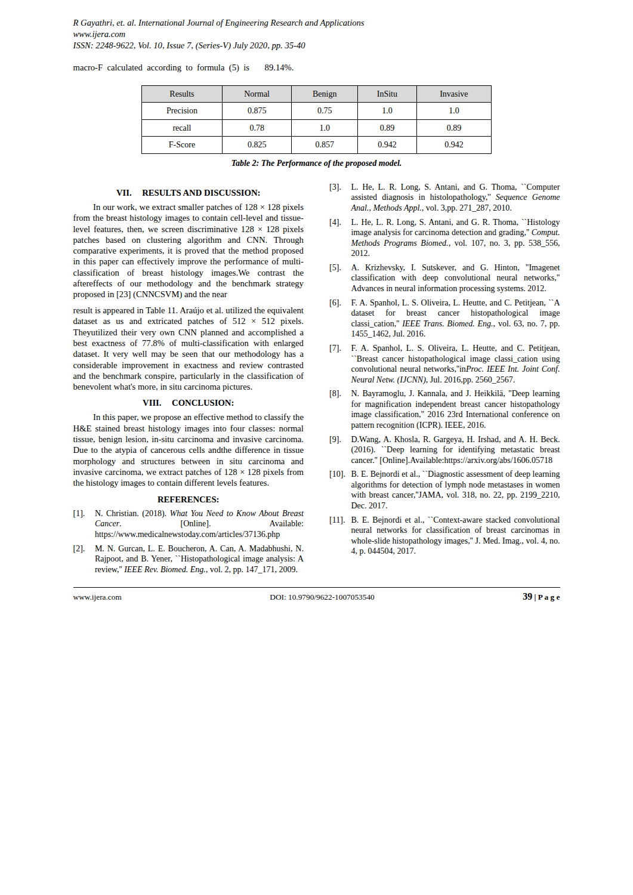R Gayathri, et. al. International Journal of Engineering Research and Applications www.ijera.com ISSN: 2248-9622, Vol. 10, Issue 7, (Series-V) July 2020, pp. 35-40
macro-F calculated according to formula (5) is 89.14%.
| Results | Normal | Benign | InSitu | Invasive |
| --- | --- | --- | --- | --- |
| Precision | 0.875 | 0.75 | 1.0 | 1.0 |
| recall | 0.78 | 1.0 | 0.89 | 0.89 |
| F-Score | 0.825 | 0.857 | 0.942 | 0.942 |
Table 2: The Performance of the proposed model.
VII. RESULTS AND DISCUSSION:
In our work, we extract smaller patches of 128 × 128 pixels from the breast histology images to contain cell-level and tissue-level features, then, we screen discriminative 128 × 128 pixels patches based on clustering algorithm and CNN. Through comparative experiments, it is proved that the method proposed in this paper can effectively improve the performance of multi-classification of breast histology images.We contrast the aftereffects of our methodology and the benchmark strategy proposed in [23] (CNNCSVM) and the near
result is appeared in Table 11. Araújo et al. utilized the equivalent dataset as us and extricated patches of 512 × 512 pixels. Theyutilized their very own CNN planned and accomplished a best exactness of 77.8% of multi-classification with enlarged dataset. It very well may be seen that our methodology has a considerable improvement in exactness and review contrasted and the benchmark conspire, particularly in the classification of benevolent what's more, in situ carcinoma pictures.
VIII. CONCLUSION:
In this paper, we propose an effective method to classify the H&E stained breast histology images into four classes: normal tissue, benign lesion, in-situ carcinoma and invasive carcinoma. Due to the atypia of cancerous cells andthe difference in tissue morphology and structures between in situ carcinoma and invasive carcinoma, we extract patches of 128 × 128 pixels from the histology images to contain different levels features.
REFERENCES:
N. Christian. (2018). What You Need to Know About Breast Cancer. [Online]. Available: https://www.medicalnewstoday.com/articles/37136.php
M. N. Gurcan, L. E. Boucheron, A. Can, A. Madabhushi, N. Rajpoot, and B. Yener, ``Histopathological image analysis: A review,'' IEEE Rev. Biomed. Eng., vol. 2, pp. 147_171, 2009.
L. He, L. R. Long, S. Antani, and G. Thoma, ``Computer assisted diagnosis in histolopathology,'' Sequence Genome Anal., Methods Appl., vol. 3,pp. 271_287, 2010.
L. He, L. R. Long, S. Antani, and G. R. Thoma, ``Histology image analysis for carcinoma detection and grading,'' Comput. Methods Programs Biomed., vol. 107, no. 3, pp. 538_556, 2012.
A. Krizhevsky, I. Sutskever, and G. Hinton, "Imagenet classification with deep convolutional neural networks," Advances in neural information processing systems. 2012.
F. A. Spanhol, L. S. Oliveira, L. Heutte, and C. Petitjean, ``A dataset for breast cancer histopathological image classi_cation,'' IEEE Trans. Biomed. Eng., vol. 63, no. 7, pp. 1455_1462, Jul. 2016.
F. A. Spanhol, L. S. Oliveira, L. Heutte, and C. Petitjean, ``Breast cancer histopathological image classi_cation using convolutional neural networks,''inProc. IEEE Int. Joint Conf. Neural Netw. (IJCNN), Jul. 2016,pp. 2560_2567.
N. Bayramoglu, J. Kannala, and J. Heikkilä, "Deep learning for magnification independent breast cancer histopathology image classification," 2016 23rd International conference on pattern recognition (ICPR). IEEE, 2016.
D.Wang, A. Khosla, R. Gargeya, H. Irshad, and A. H. Beck. (2016). ``Deep learning for identifying metastatic breast cancer.'' [Online].Available:https://arxiv.org/abs/1606.05718
B. E. Bejnordi et al., ``Diagnostic assessment of deep learning algorithms for detection of lymph node metastases in women with breast cancer,''JAMA, vol. 318, no. 22, pp. 2199_2210, Dec. 2017.
B. E. Bejnordi et al., ``Context-aware stacked convolutional neural networks for classification of breast carcinomas in whole-slide histopathology images,'' J. Med. Imag., vol. 4, no. 4, p. 044504, 2017.
www.ijera.com DOI: 10.9790/9622-1007053540 39 | P a g e